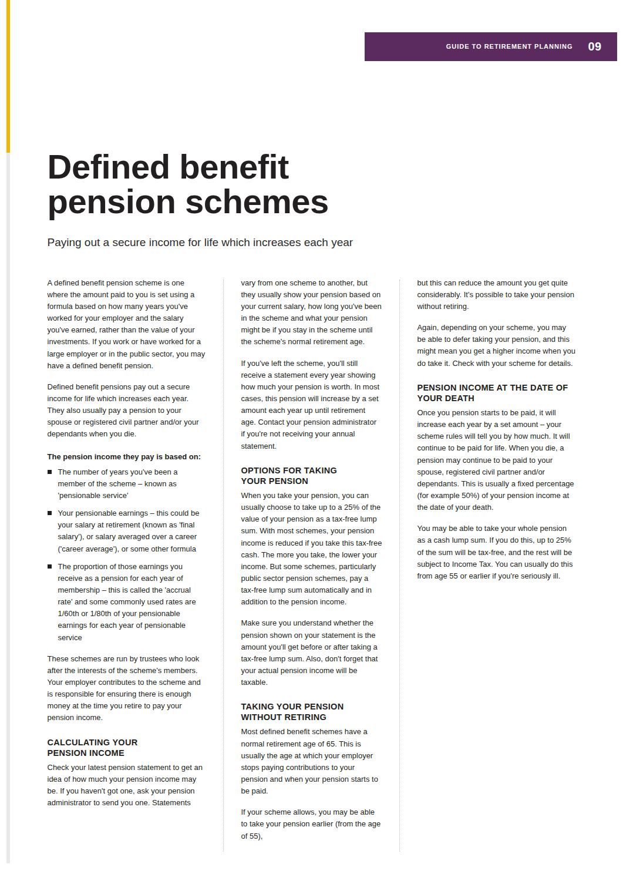Guide to Retirement Planning 09
Defined benefit
pension schemes
Paying out a secure income for life which increases each year
A defined benefit pension scheme is one where the amount paid to you is set using a formula based on how many years you've worked for your employer and the salary you've earned, rather than the value of your investments. If you work or have worked for a large employer or in the public sector, you may have a defined benefit pension.
Defined benefit pensions pay out a secure income for life which increases each year. They also usually pay a pension to your spouse or registered civil partner and/or your dependants when you die.
The pension income they pay is based on:
The number of years you've been a member of the scheme – known as 'pensionable service'
Your pensionable earnings – this could be your salary at retirement (known as 'final salary'), or salary averaged over a career ('career average'), or some other formula
The proportion of those earnings you receive as a pension for each year of membership – this is called the 'accrual rate' and some commonly used rates are 1/60th or 1/80th of your pensionable earnings for each year of pensionable service
These schemes are run by trustees who look after the interests of the scheme's members. Your employer contributes to the scheme and is responsible for ensuring there is enough money at the time you retire to pay your pension income.
Calculating your
pension income
Check your latest pension statement to get an idea of how much your pension income may be. If you haven't got one, ask your pension administrator to send you one. Statements
vary from one scheme to another, but they usually show your pension based on your current salary, how long you've been in the scheme and what your pension might be if you stay in the scheme until the scheme's normal retirement age.
If you've left the scheme, you'll still receive a statement every year showing how much your pension is worth. In most cases, this pension will increase by a set amount each year up until retirement age. Contact your pension administrator if you're not receiving your annual statement.
Options for taking
your pension
When you take your pension, you can usually choose to take up to a 25% of the value of your pension as a tax-free lump sum. With most schemes, your pension income is reduced if you take this tax-free cash. The more you take, the lower your income. But some schemes, particularly public sector pension schemes, pay a tax-free lump sum automatically and in addition to the pension income.
Make sure you understand whether the pension shown on your statement is the amount you'll get before or after taking a tax-free lump sum. Also, don't forget that your actual pension income will be taxable.
Taking your pension
without retiring
Most defined benefit schemes have a normal retirement age of 65. This is usually the age at which your employer stops paying contributions to your pension and when your pension starts to be paid.
If your scheme allows, you may be able to take your pension earlier (from the age of 55),
but this can reduce the amount you get quite considerably. It's possible to take your pension without retiring.
Again, depending on your scheme, you may be able to defer taking your pension, and this might mean you get a higher income when you do take it. Check with your scheme for details.
Pension income at the date of your death
Once you pension starts to be paid, it will increase each year by a set amount – your scheme rules will tell you by how much. It will continue to be paid for life. When you die, a pension may continue to be paid to your spouse, registered civil partner and/or dependants. This is usually a fixed percentage (for example 50%) of your pension income at the date of your death.
You may be able to take your whole pension as a cash lump sum. If you do this, up to 25% of the sum will be tax-free, and the rest will be subject to Income Tax. You can usually do this from age 55 or earlier if you're seriously ill.